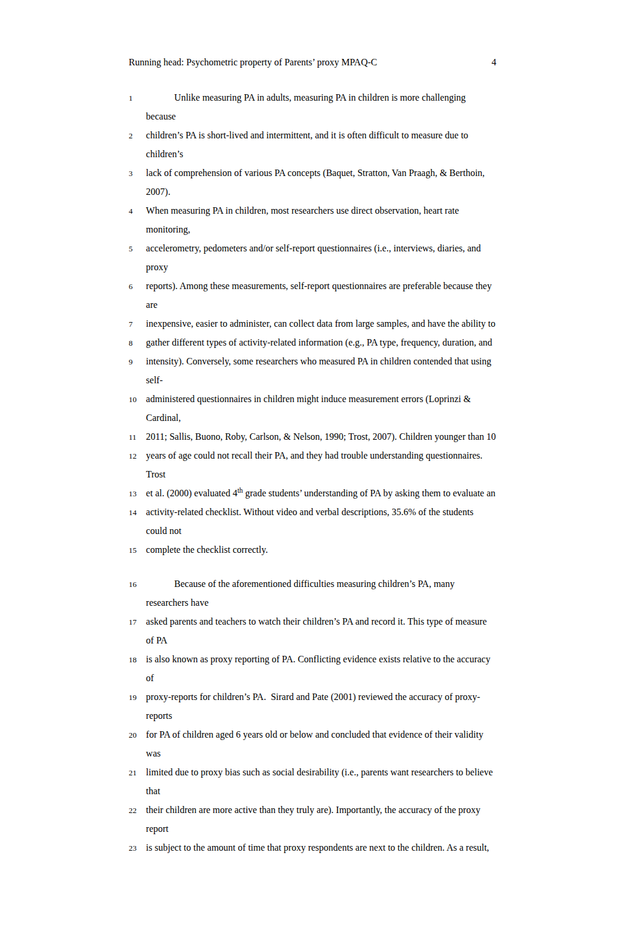Running head: Psychometric property of Parents’ proxy MPAQ-C 4
1 Unlike measuring PA in adults, measuring PA in children is more challenging because 2 children’s PA is short-lived and intermittent, and it is often difficult to measure due to children’s 3 lack of comprehension of various PA concepts (Baquet, Stratton, Van Praagh, & Berthoin, 2007). 4 When measuring PA in children, most researchers use direct observation, heart rate monitoring, 5 accelerometry, pedometers and/or self-report questionnaires (i.e., interviews, diaries, and proxy 6 reports). Among these measurements, self-report questionnaires are preferable because they are 7 inexpensive, easier to administer, can collect data from large samples, and have the ability to 8 gather different types of activity-related information (e.g., PA type, frequency, duration, and 9 intensity). Conversely, some researchers who measured PA in children contended that using self- 10 administered questionnaires in children might induce measurement errors (Loprinzi & Cardinal, 112011; Sallis, Buono, Roby, Carlson, & Nelson, 1990; Trost, 2007). Children younger than 10 12 years of age could not recall their PA, and they had trouble understanding questionnaires. Trost 13 et al. (2000) evaluated 4th grade students’ understanding of PA by asking them to evaluate an 14 activity-related checklist. Without video and verbal descriptions, 35.6% of the students could not 15 complete the checklist correctly.
16 Because of the aforementioned difficulties measuring children’s PA, many researchers have 17 asked parents and teachers to watch their children’s PA and record it. This type of measure of PA 18 is also known as proxy reporting of PA. Conflicting evidence exists relative to the accuracy of 19 proxy-reports for children’s PA. Sirard and Pate (2001) reviewed the accuracy of proxy-reports 20 for PA of children aged 6 years old or below and concluded that evidence of their validity was 21 limited due to proxy bias such as social desirability (i.e., parents want researchers to believe that 22 their children are more active than they truly are). Importantly, the accuracy of the proxy report 23 is subject to the amount of time that proxy respondents are next to the children. As a result,